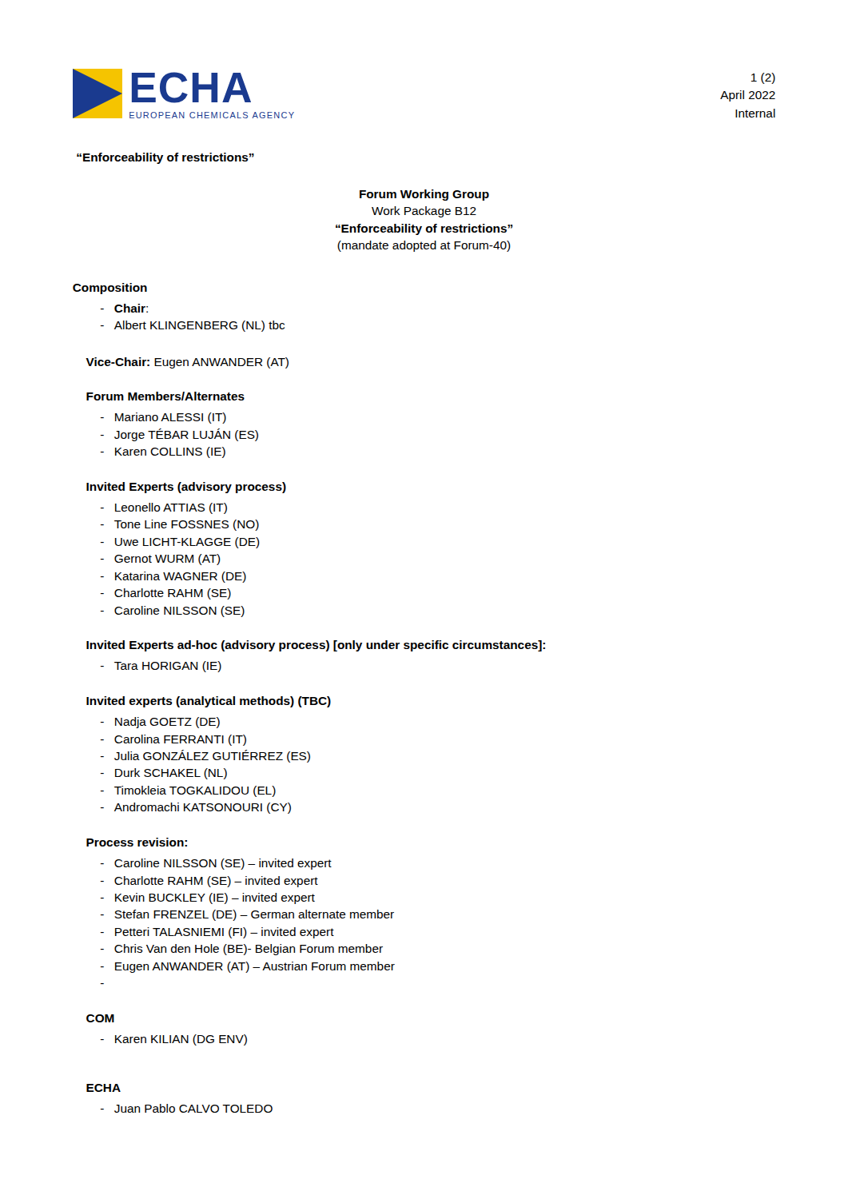ECHA EUROPEAN CHEMICALS AGENCY
1 (2)
April 2022
Internal
“Enforceability of restrictions”
Forum Working Group
Work Package B12
“Enforceability of restrictions”
(mandate adopted at Forum-40)
Composition
Chair:
Albert KLINGENBERG (NL) tbc
Vice-Chair: Eugen ANWANDER (AT)
Forum Members/Alternates
Mariano ALESSI (IT)
Jorge TÉBAR LUJÁN (ES)
Karen COLLINS (IE)
Invited Experts (advisory process)
Leonello ATTIAS (IT)
Tone Line FOSSNES (NO)
Uwe LICHT-KLAGGE (DE)
Gernot WURM (AT)
Katarina WAGNER (DE)
Charlotte RAHM (SE)
Caroline NILSSON (SE)
Invited Experts ad-hoc (advisory process) [only under specific circumstances]:
Tara HORIGAN (IE)
Invited experts (analytical methods) (TBC)
Nadja GOETZ (DE)
Carolina FERRANTI (IT)
Julia GONZÁLEZ GUTIÉRREZ (ES)
Durk SCHAKEL (NL)
Timokleia TOGKALIDOU (EL)
Andromachi KATSONOURI (CY)
Process revision:
Caroline NILSSON (SE) – invited expert
Charlotte RAHM (SE) – invited expert
Kevin BUCKLEY (IE) – invited expert
Stefan FRENZEL (DE) – German alternate member
Petteri TALASNIEMI (FI) – invited expert
Chris Van den Hole (BE)- Belgian Forum member
Eugen ANWANDER (AT) – Austrian Forum member
COM
Karen KILIAN (DG ENV)
ECHA
Juan Pablo CALVO TOLEDO